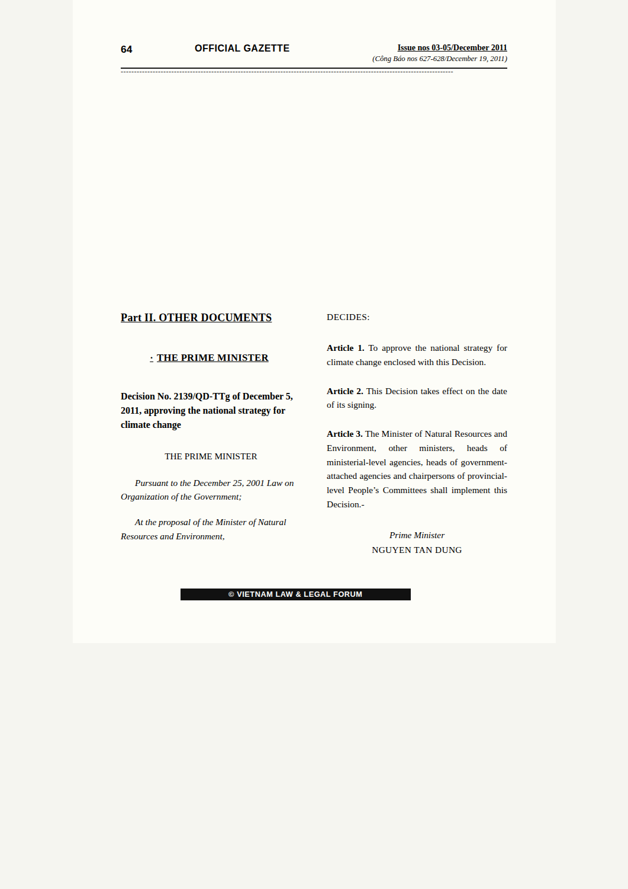64
OFFICIAL GAZETTE
Issue nos 03-05/December 2011
(Công Báo nos 627-628/December 19, 2011)
-----------------------------------------------------------------------------------------------------------------------------
Part II. OTHER DOCUMENTS
THE PRIME MINISTER
Decision No. 2139/QD-TTg of December 5, 2011, approving the national strategy for climate change
THE PRIME MINISTER
Pursuant to the December 25, 2001 Law on Organization of the Government;
At the proposal of the Minister of Natural Resources and Environment,
DECIDES:
Article 1. To approve the national strategy for climate change enclosed with this Decision.
Article 2. This Decision takes effect on the date of its signing.
Article 3. The Minister of Natural Resources and Environment, other ministers, heads of ministerial-level agencies, heads of government-attached agencies and chairpersons of provincial-level People’s Committees shall implement this Decision.-
Prime Minister
NGUYEN TAN DUNG
© VIETNAM LAW & LEGAL FORUM